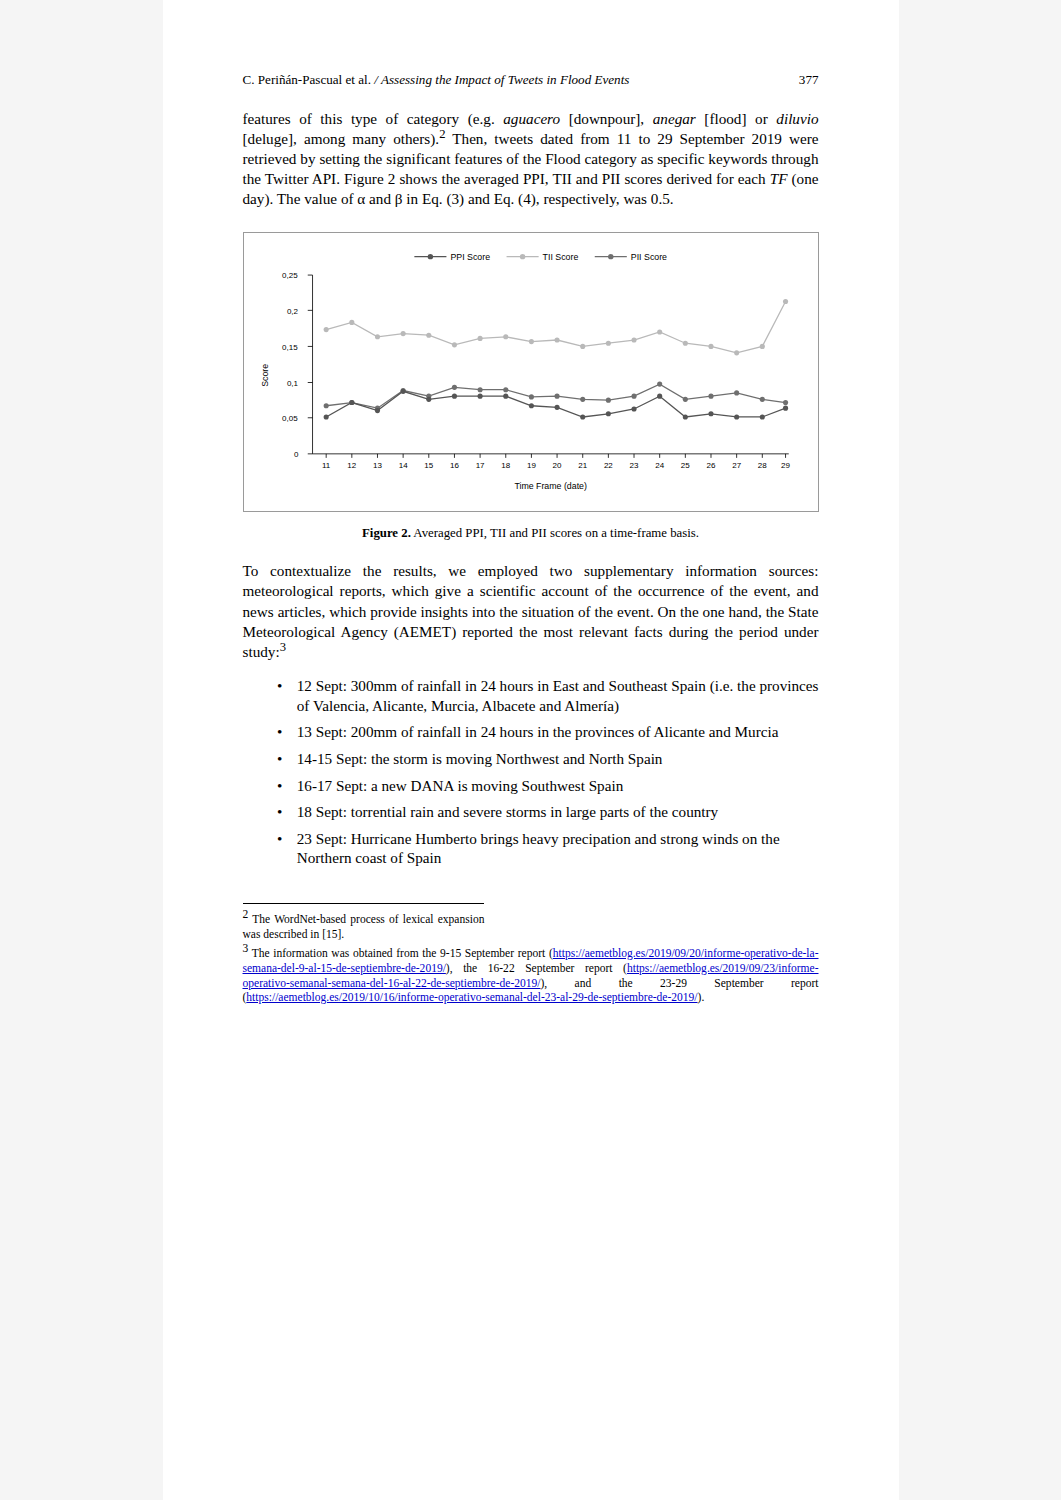C. Periñán-Pascual et al. / Assessing the Impact of Tweets in Flood Events
377
features of this type of category (e.g. aguacero [downpour], anegar [flood] or diluvio [deluge], among many others).2 Then, tweets dated from 11 to 29 September 2019 were retrieved by setting the significant features of the Flood category as specific keywords through the Twitter API. Figure 2 shows the averaged PPI, TII and PII scores derived for each TF (one day). The value of α and β in Eq. (3) and Eq. (4), respectively, was 0.5.
PPI Score TII Score PII Score 0,25 0,2 0,15 0,1 0,05 0 Score 11 12 13 14 15 16 17 18 19 20 21 22 23 24 25 26 27 28 29 Time Frame (date)
Figure 2. Averaged PPI, TII and PII scores on a time-frame basis.
To contextualize the results, we employed two supplementary information sources: meteorological reports, which give a scientific account of the occurrence of the event, and news articles, which provide insights into the situation of the event. On the one hand, the State Meteorological Agency (AEMET) reported the most relevant facts during the period under study:3
12 Sept: 300mm of rainfall in 24 hours in East and Southeast Spain (i.e. the provinces of Valencia, Alicante, Murcia, Albacete and Almería)
13 Sept: 200mm of rainfall in 24 hours in the provinces of Alicante and Murcia
14-15 Sept: the storm is moving Northwest and North Spain
16-17 Sept: a new DANA is moving Southwest Spain
18 Sept: torrential rain and severe storms in large parts of the country
23 Sept: Hurricane Humberto brings heavy precipation and strong winds on the Northern coast of Spain
2 The WordNet-based process of lexical expansion was described in [15].
3 The information was obtained from the 9-15 September report (https://aemetblog.es/2019/09/20/informe-operativo-de-la-semana-del-9-al-15-de-septiembre-de-2019/), the 16-22 September report (https://aemetblog.es/2019/09/23/informe-operativo-semanal-semana-del-16-al-22-de-septiembre-de-2019/), and the 23-29 September report (https://aemetblog.es/2019/10/16/informe-operativo-semanal-del-23-al-29-de-septiembre-de-2019/).